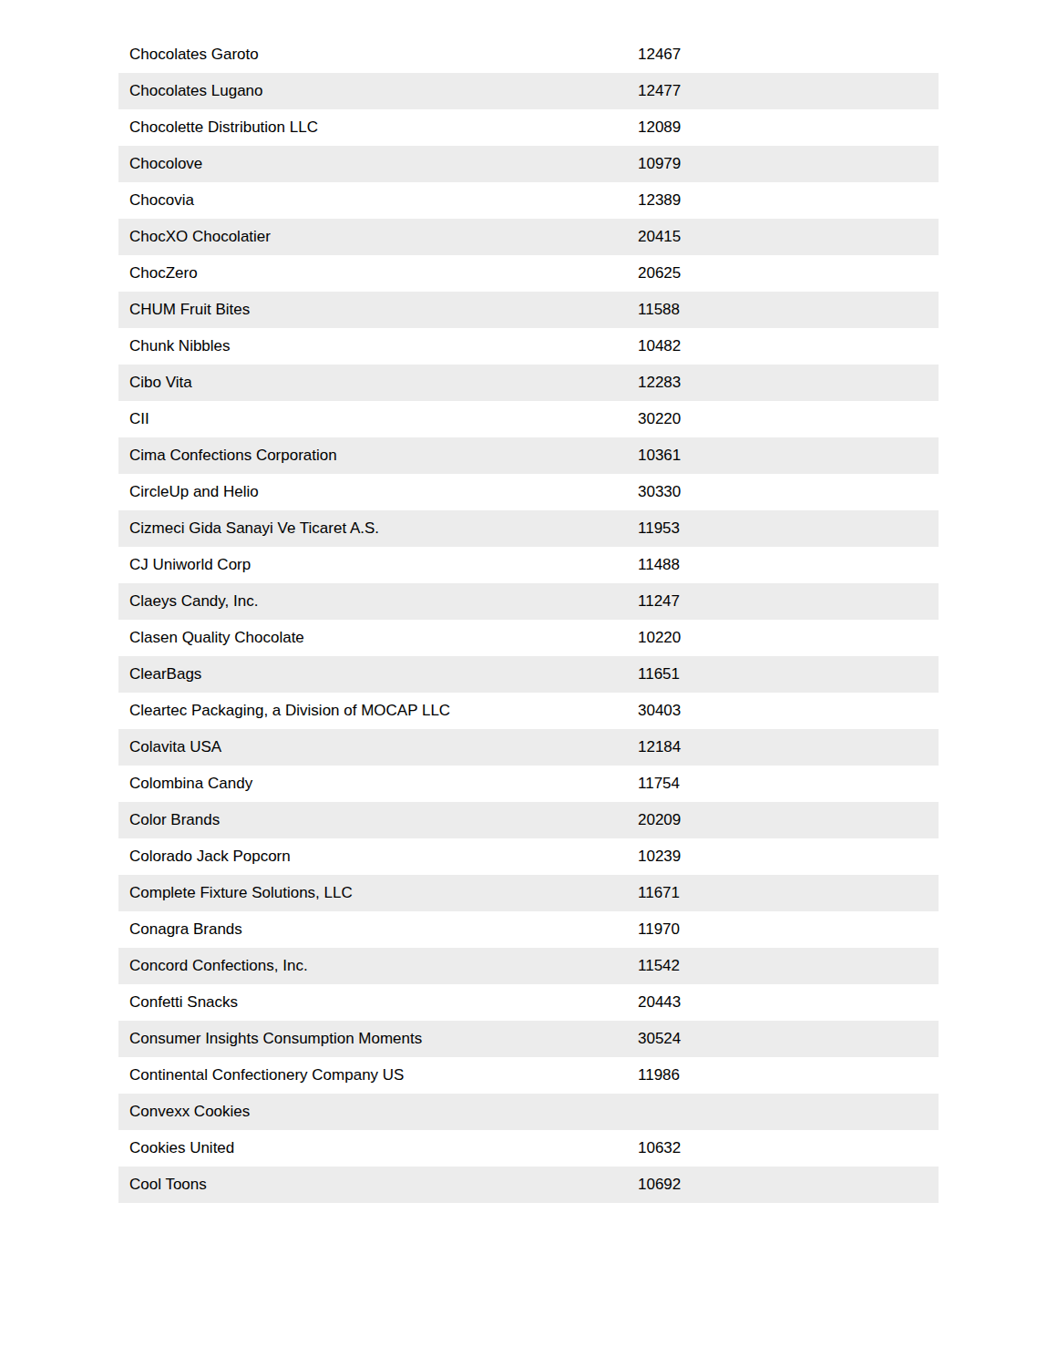| Chocolates Garoto | 12467 |
| Chocolates Lugano | 12477 |
| Chocolette Distribution LLC | 12089 |
| Chocolove | 10979 |
| Chocovia | 12389 |
| ChocXO Chocolatier | 20415 |
| ChocZero | 20625 |
| CHUM Fruit Bites | 11588 |
| Chunk Nibbles | 10482 |
| Cibo Vita | 12283 |
| CII | 30220 |
| Cima Confections Corporation | 10361 |
| CircleUp and Helio | 30330 |
| Cizmeci Gida Sanayi Ve Ticaret A.S. | 11953 |
| CJ Uniworld Corp | 11488 |
| Claeys Candy, Inc. | 11247 |
| Clasen Quality Chocolate | 10220 |
| ClearBags | 11651 |
| Cleartec Packaging, a Division of MOCAP LLC | 30403 |
| Colavita USA | 12184 |
| Colombina Candy | 11754 |
| Color Brands | 20209 |
| Colorado Jack Popcorn | 10239 |
| Complete Fixture Solutions, LLC | 11671 |
| Conagra Brands | 11970 |
| Concord Confections, Inc. | 11542 |
| Confetti Snacks | 20443 |
| Consumer Insights Consumption Moments | 30524 |
| Continental Confectionery Company US | 11986 |
| Convexx Cookies | |
| Cookies United | 10632 |
| Cool Toons | 10692 |